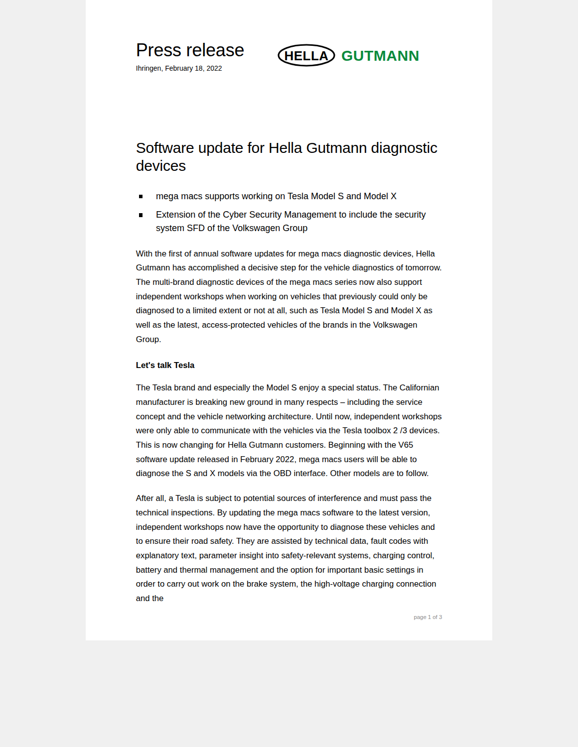Press release
Ihringen, February 18, 2022
HELLA GUTMANN
Software update for Hella Gutmann diagnostic devices
mega macs supports working on Tesla Model S and Model X
Extension of the Cyber Security Management to include the security system SFD of the Volkswagen Group
With the first of annual software updates for mega macs diagnostic devices, Hella Gutmann has accomplished a decisive step for the vehicle diagnostics of tomorrow. The multi-brand diagnostic devices of the mega macs series now also support independent workshops when working on vehicles that previously could only be diagnosed to a limited extent or not at all, such as Tesla Model S and Model X as well as the latest, access-protected vehicles of the brands in the Volkswagen Group.
Let's talk Tesla
The Tesla brand and especially the Model S enjoy a special status. The Californian manufacturer is breaking new ground in many respects – including the service concept and the vehicle networking architecture. Until now, independent workshops were only able to communicate with the vehicles via the Tesla toolbox 2 /3 devices. This is now changing for Hella Gutmann customers. Beginning with the V65 software update released in February 2022, mega macs users will be able to diagnose the S and X models via the OBD interface. Other models are to follow.
After all, a Tesla is subject to potential sources of interference and must pass the technical inspections. By updating the mega macs software to the latest version, independent workshops now have the opportunity to diagnose these vehicles and to ensure their road safety. They are assisted by technical data, fault codes with explanatory text, parameter insight into safety-relevant systems, charging control, battery and thermal management and the option for important basic settings in order to carry out work on the brake system, the high-voltage charging connection and the
page 1 of 3